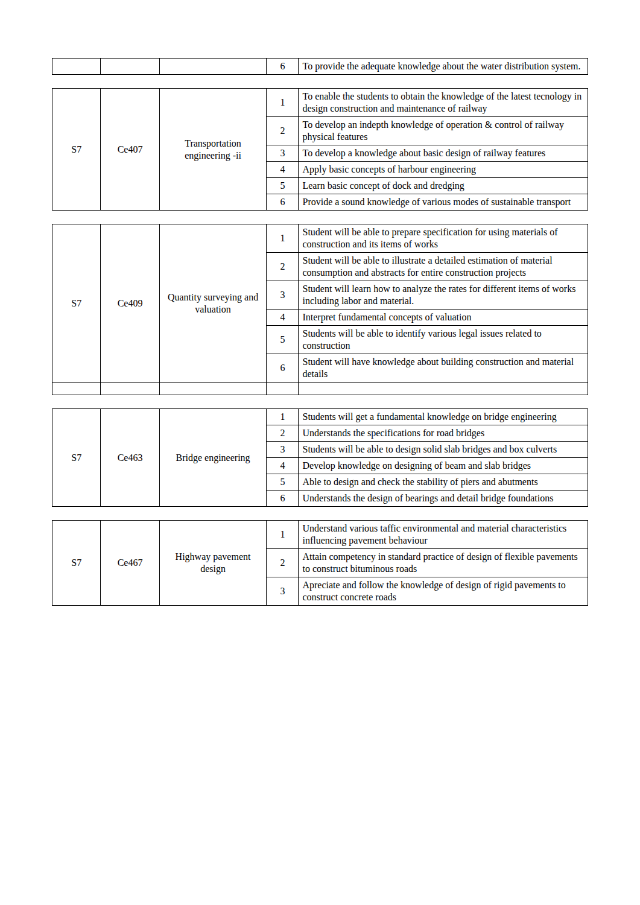| | | | 6 | To provide the adequate knowledge about the water distribution system. |
| S7 | Ce407 | Transportation engineering -ii | 1 | To enable the students to obtain the knowledge of the latest tecnology in design construction and maintenance of railway |
| 2 | To develop an indepth knowledge of operation & control of railway physical features |
| 3 | To develop a knowledge about basic design of railway features |
| 4 | Apply basic concepts of harbour engineering |
| 5 | Learn basic concept of dock and dredging |
| 6 | Provide a sound knowledge of various modes of sustainable transport |
| S7 | Ce409 | Quantity surveying and valuation | 1 | Student will be able to prepare specification for using materials of construction and its items of works |
| 2 | Student will be able to illustrate a detailed estimation of material consumption and abstracts for entire construction projects |
| 3 | Student will learn how to analyze the rates for different items of works including labor and material. |
| 4 | Interpret fundamental concepts of valuation |
| 5 | Students will be able to identify various legal issues related to construction |
| 6 | Student will have knowledge about building construction and material details |
| S7 | Ce463 | Bridge engineering | 1 | Students will get a fundamental knowledge on bridge engineering |
| 2 | Understands the specifications for road bridges |
| 3 | Students will be able to design solid slab bridges and box culverts |
| 4 | Develop knowledge on designing of beam and slab bridges |
| 5 | Able to design and check the stability of piers and abutments |
| 6 | Understands the design of bearings and detail bridge foundations |
| S7 | Ce467 | Highway pavement design | 1 | Understand various taffic environmental and material characteristics influencing pavement behaviour |
| 2 | Attain competency in standard practice of design of flexible pavements to construct bituminous roads |
| 3 | Apreciate and follow the knowledge of design of rigid pavements to construct concrete roads |